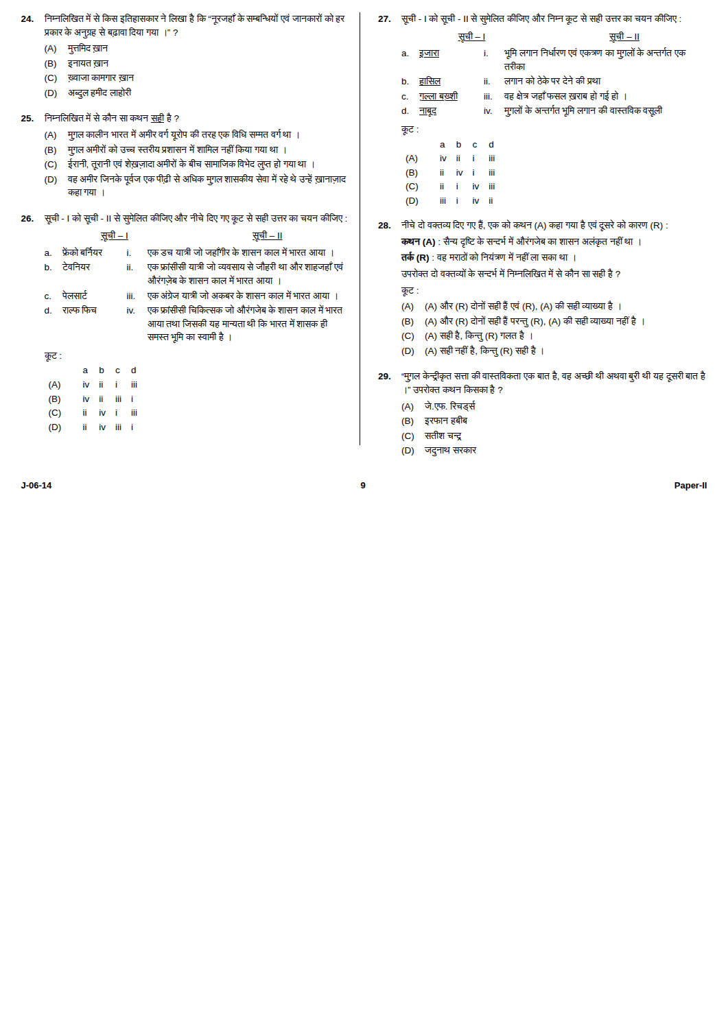24.
निम्नलिखित में से किस इतिहासकार ने लिखा है कि “नूरजहाँ के सम्बन्धियों एवं जानकारों को हर प्रकार के अनुग्रह से बढ़ावा दिया गया ।” ?
(A) मुत्तमिद ख़ान
(B) इनायत ख़ान
(C) ख़्वाजा कामगार ख़ान
(D) अब्दुल हमीद लाहोरी
25.
निम्नलिखित में से कौन सा कथन सही है ?
(A) मुग़ल कालीन भारत में अमीर वर्ग यूरोप की तरह एक विधि सम्मत वर्ग था ।
(B) मुग़ल अमीरों को उच्च स्तरीय प्रशासन में शामिल नहीं किया गया था ।
(C) ईरानी, तूरानी एवं शेख़ज़ादा अमीरों के बीच सामाजिक विभेद लुप्त हो गया था ।
(D) वह अमीर जिनके पूर्वज एक पीढ़ी से अधिक मुग़ल शासकीय सेवा में रहे थे उन्हें ख़ानाज़ाद कहा गया ।
26.
सूची - I को सूची - II से सुमेलित कीजिए और नीचे दिए गए कूट से सही उत्तर का चयन कीजिए :
सूची – I
सूची – II
| a. | फ्रेंको बर्नियर | i. | एक डच यात्री जो जहाँगीर के शासन काल में भारत आया । |
| b. | टेवनियर | ii. | एक फ्रांसीसी यात्री जो व्यवसाय से जौहरी था और शाहजहाँ एवं औरंगज़ेब के शासन काल में भारत आया । |
| c. | पेलसार्ट | iii. | एक अंग्रेज यात्री जो अकबर के शासन काल में भारत आया । |
| d. | राल्फ फिच | iv. | एक फ्रांसीसी चिकित्सक जो औरंगजेब के शासन काल में भारत आया तथा जिसकी यह मान्यता थी कि भारत में शासक ही समस्त भूमि का स्वामी है । |
कूट :
| | a | b | c | d |
| (A) | iv | ii | i | iii |
| (B) | iv | ii | iii | i |
| (C) | ii | iv | i | iii |
| (D) | ii | iv | iii | i |
27.
सूची - I को सूची - II से सुमेलित कीजिए और निम्न कूट से सही उत्तर का चयन कीजिए :
सूची – I
सूची – II
| a. | इजारा | i. | भूमि लगान निर्धारण एवं एकत्रण का मुग़लों के अन्तर्गत एक तरीका |
| b. | हासिल | ii. | लगान को ठेके पर देने की प्रथा |
| c. | ग़ल्ला बख़्शी | iii. | वह क्षेत्र जहाँ फसल ख़राब हो गई हो । |
| d. | नाबूद | iv. | मुग़लों के अन्तर्गत भूमि लगान की वास्तविक वसूली |
कूट :
| | a | b | c | d |
| (A) | iv | ii | i | iii |
| (B) | ii | iv | i | iii |
| (C) | ii | i | iv | iii |
| (D) | iii | i | iv | ii |
28.
नीचे दो वक्तव्य दिए गए हैं, एक को कथन (A) कहा गया है एवं दूसरे को कारण (R) :
कथन (A) : सैन्य दृष्टि के सन्दर्भ में औरंगजेब का शासन अलंकृत नहीं था ।
तर्क (R) : वह मराठों को नियंत्रण में नहीं ला सका था ।
उपरोक्त दो वक्तव्यों के सन्दर्भ में निम्नलिखित में से कौन सा सही है ?
कूट :
(A)(A) और (R) दोनों सही हैं एवं (R), (A) की सही व्याख्या है ।
(B)(A) और (R) दोनों सही हैं परन्तु (R), (A) की सही व्याख्या नहीं है ।
(C)(A) सही है, किन्तु (R) गलत है ।
(D)(A) सही नहीं है, किन्तु (R) सही है ।
29.
“मुग़ल केन्द्रीकृत सत्ता की वास्तविकता एक बात है, वह अच्छी थी अथवा बुरी थी यह दूसरी बात है ।” उपरोक्त कथन किसका है ?
(A) जे.एफ. रिचर्ड्स
(B) इरफान हबीब
(C) सतीश चन्द्र
(D) जदुनाथ सरकार
J-06-14
9
Paper-II